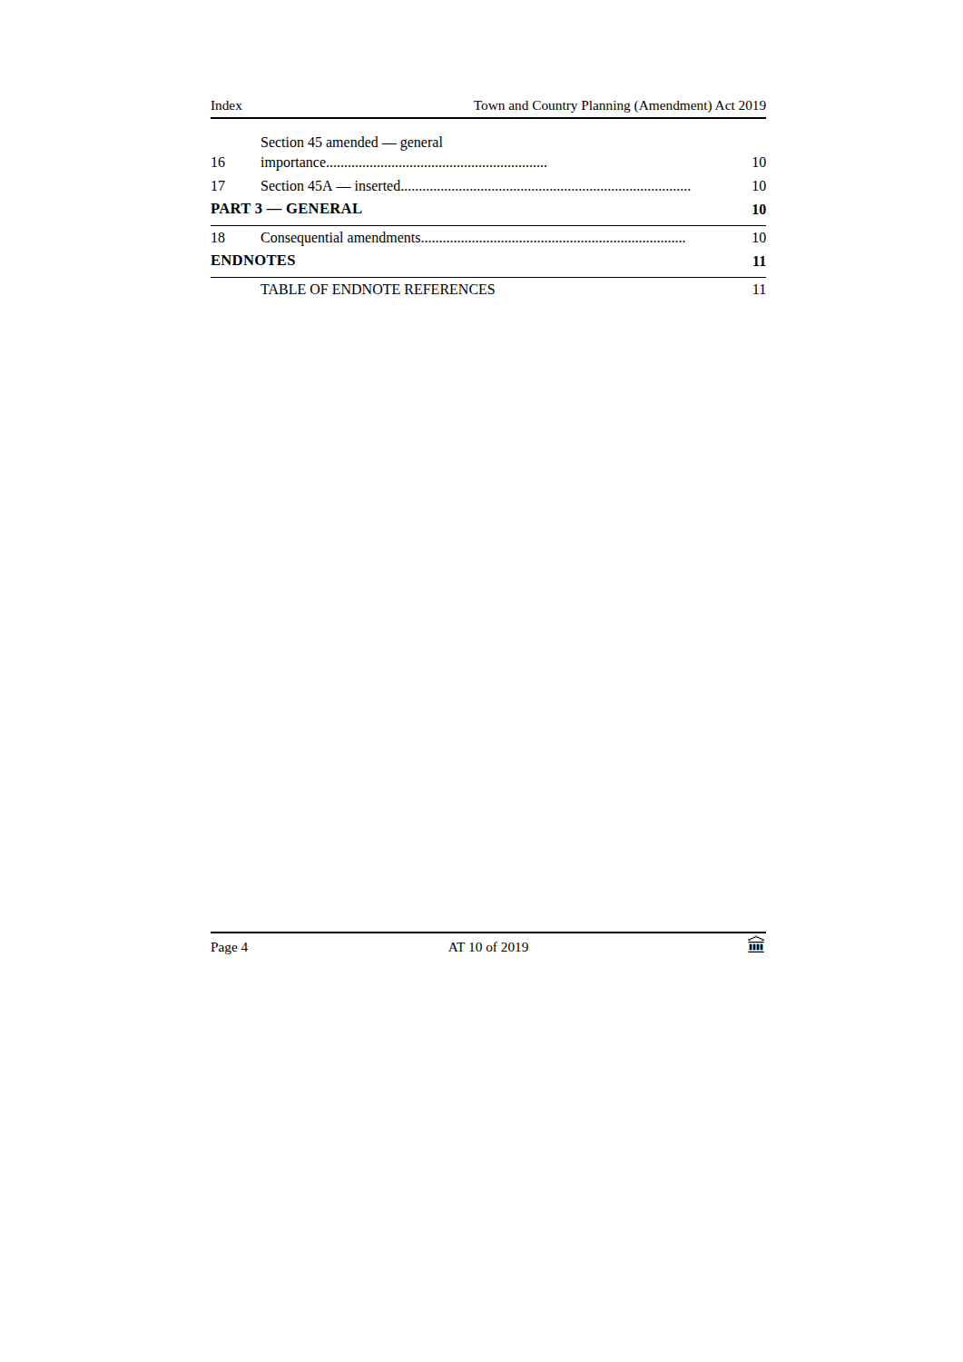Index
Town and Country Planning (Amendment) Act 2019
| 16 | Section 45 amended — general importance ............................................................. | 10 |
| 17 | Section 45A — inserted ................................................................................ | 10 |
| PART 3 — GENERAL | 10 |
| 18 | Consequential amendments ......................................................................... | 10 |
| ENDNOTES | 11 |
| | TABLE OF ENDNOTE REFERENCES | 11 |
Page 4
AT 10 of 2019
🏛